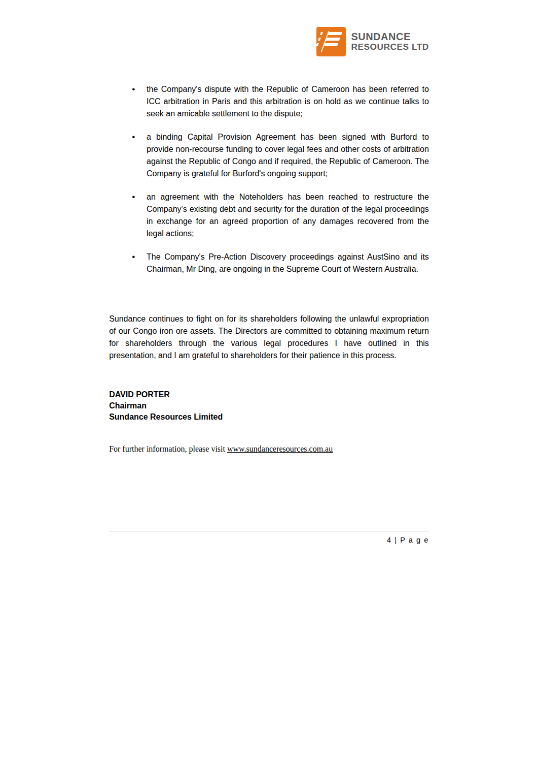SUNDANCE RESOURCES LTD
the Company's dispute with the Republic of Cameroon has been referred to ICC arbitration in Paris and this arbitration is on hold as we continue talks to seek an amicable settlement to the dispute;
a binding Capital Provision Agreement has been signed with Burford to provide non-recourse funding to cover legal fees and other costs of arbitration against the Republic of Congo and if required, the Republic of Cameroon. The Company is grateful for Burford's ongoing support;
an agreement with the Noteholders has been reached to restructure the Company’s existing debt and security for the duration of the legal proceedings in exchange for an agreed proportion of any damages recovered from the legal actions;
The Company's Pre-Action Discovery proceedings against AustSino and its Chairman, Mr Ding, are ongoing in the Supreme Court of Western Australia.
Sundance continues to fight on for its shareholders following the unlawful expropriation of our Congo iron ore assets. The Directors are committed to obtaining maximum return for shareholders through the various legal procedures I have outlined in this presentation, and I am grateful to shareholders for their patience in this process.
DAVID PORTER
Chairman
Sundance Resources Limited
For further information, please visit www.sundanceresources.com.au
4 | P a g e